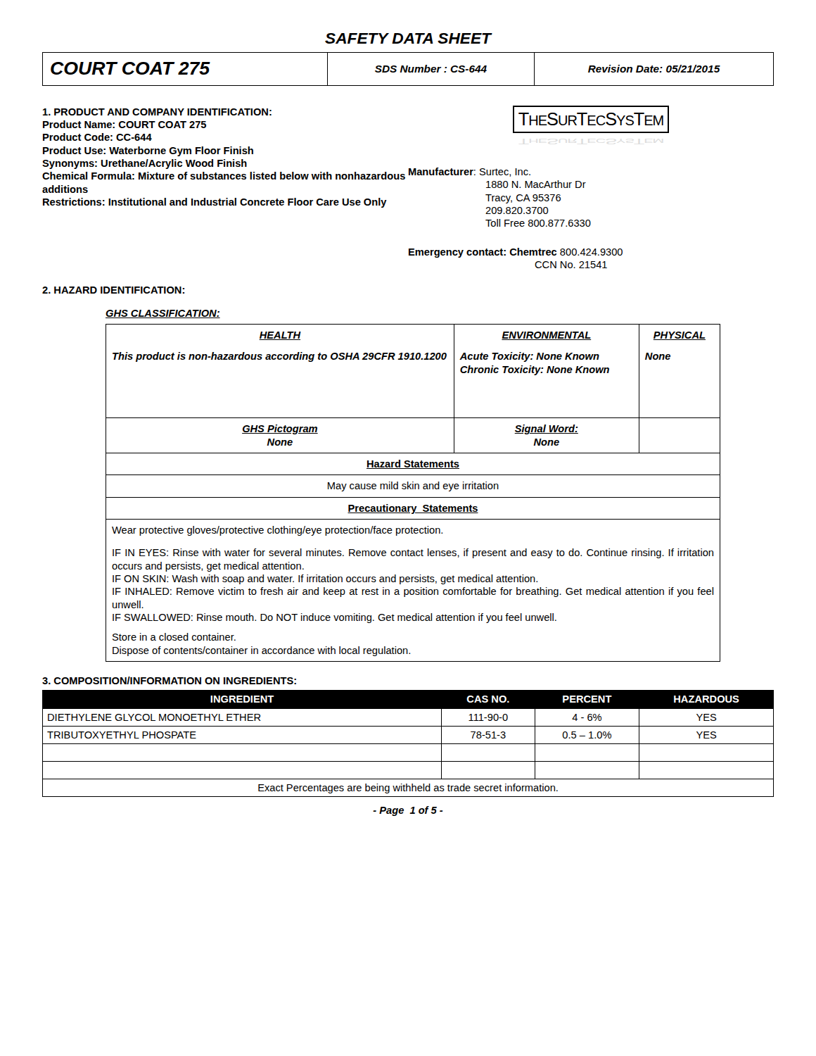SAFETY DATA SHEET
| COURT COAT 275 | SDS Number : CS-644 | Revision Date: 05/21/2015 |
| 1. PRODUCT AND COMPANY IDENTIFICATION: Product Name: COURT COAT 275 Product Code: CC-644 Product Use: Waterborne Gym Floor Finish Synonyms: Urethane/Acrylic Wood Finish Chemical Formula: Mixture of substances listed below with nonhazardous additions Restrictions: Institutional and Industrial Concrete Floor Care Use Only | T HE S UR T EC S YS T EM T HE S UR T EC S YS T EM Manufacturer : Surtec, Inc. 1880 N. MacArthur Dr Tracy, CA 95376 209.820.3700 Toll Free 800.877.6330 Emergency contact: Chemtrec 800.424.9300 CCN No. 21541 |
2. HAZARD IDENTIFICATION:
GHS CLASSIFICATION:
| HEALTH | ENVIRONMENTAL | PHYSICAL |
| This product is non-hazardous according to OSHA 29CFR 1910.1200 | Acute Toxicity: None Known Chronic Toxicity: None Known | None |
| GHS Pictogram None | Signal Word: None | |
| Hazard Statements |
| May cause mild skin and eye irritation |
| Precautionary Statements |
| Wear protective gloves/protective clothing/eye protection/face protection. IF IN EYES: Rinse with water for several minutes. Remove contact lenses, if present and easy to do. Continue rinsing. If irritation occurs and persists, get medical attention. IF ON SKIN: Wash with soap and water. If irritation occurs and persists, get medical attention. IF INHALED: Remove victim to fresh air and keep at rest in a position comfortable for breathing. Get medical attention if you feel unwell. IF SWALLOWED: Rinse mouth. Do NOT induce vomiting. Get medical attention if you feel unwell. Store in a closed container. Dispose of contents/container in accordance with local regulation. |
3. COMPOSITION/INFORMATION ON INGREDIENTS:
| INGREDIENT | CAS NO. | PERCENT | HAZARDOUS |
| --- | --- | --- | --- |
| DIETHYLENE GLYCOL MONOETHYL ETHER | 111-90-0 | 4 - 6% | YES |
| TRIBUTOXYETHYL PHOSPATE | 78-51-3 | 0.5 – 1.0% | YES |
| Exact Percentages are being withheld as trade secret information. |
- Page 1 of 5 -